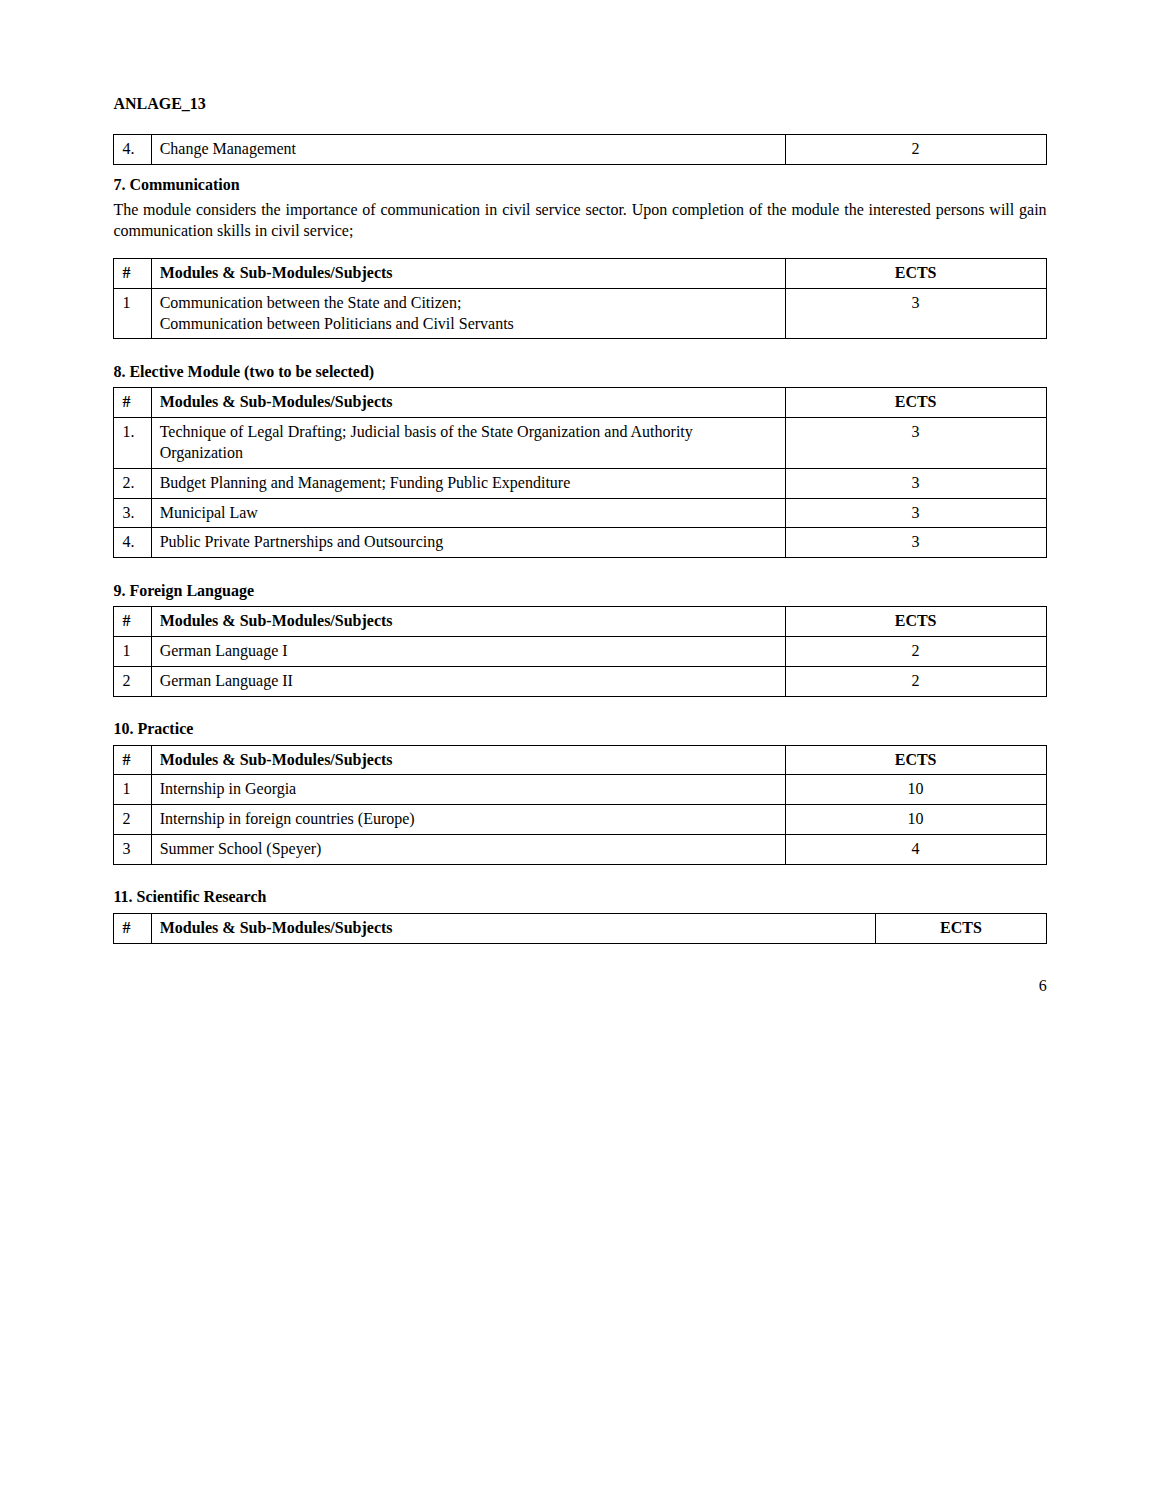ANLAGE_13
| 4. | Change Management | 2 |
7. Communication
The module considers the importance of communication in civil service sector. Upon completion of the module the interested persons will gain communication skills in civil service;
| # | Modules & Sub-Modules/Subjects | ECTS |
| --- | --- | --- |
| 1 | Communication between the State and Citizen; Communication between Politicians and Civil Servants | 3 |
8. Elective Module (two to be selected)
| # | Modules & Sub-Modules/Subjects | ECTS |
| --- | --- | --- |
| 1. | Technique of Legal Drafting; Judicial basis of the State Organization and Authority Organization | 3 |
| 2. | Budget Planning and Management; Funding Public Expenditure | 3 |
| 3. | Municipal Law | 3 |
| 4. | Public Private Partnerships and Outsourcing | 3 |
9. Foreign Language
| # | Modules & Sub-Modules/Subjects | ECTS |
| --- | --- | --- |
| 1 | German Language I | 2 |
| 2 | German Language II | 2 |
10. Practice
| # | Modules & Sub-Modules/Subjects | ECTS |
| --- | --- | --- |
| 1 | Internship in Georgia | 10 |
| 2 | Internship in foreign countries (Europe) | 10 |
| 3 | Summer School (Speyer) | 4 |
11. Scientific Research
| # | Modules & Sub-Modules/Subjects | ECTS |
| --- | --- | --- |
6